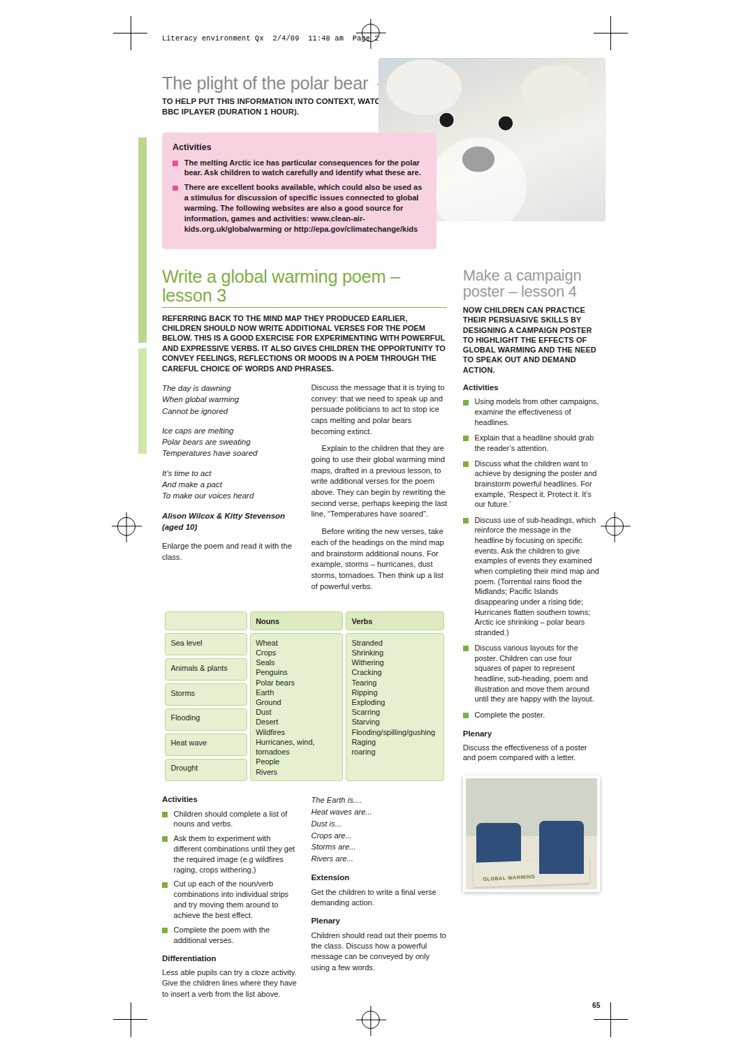Literacy environment Qx 2/4/09 11:48 am Page 2
Literacy Special
The plight of the polar bear – lesson 2
To help put this information into context, watch The Great Melt on
BBC iPlayer (duration 1 hour).
Activities
The melting Arctic ice has particular consequences for the polar bear. Ask children to watch carefully and identify what these are.
There are excellent books available, which could also be used as a stimulus for discussion of specific issues connected to global warming. The following websites are also a good source for information, games and activities: www.clean-air-kids.org.uk/globalwarming or http://epa.gov/climatechange/kids
Write a global warming poem – lesson 3
Referring back to the mind map they produced earlier, children should now write additional verses for the poem below. This is a good exercise for experimenting with powerful and expressive verbs. It also gives children the opportunity to convey feelings, reflections or moods in a poem through the careful choice of words and phrases.
The day is dawning
When global warming
Cannot be ignored
Ice caps are melting
Polar bears are sweating
Temperatures have soared
It’s time to act
And make a pact
To make our voices heard
Alison Wilcox & Kitty Stevenson (aged 10)
Enlarge the poem and read it with the class.
Discuss the message that it is trying to convey: that we need to speak up and persuade politicians to act to stop ice caps melting and polar bears becoming extinct.
Explain to the children that they are going to use their global warming mind maps, drafted in a previous lesson, to write additional verses for the poem above. They can begin by rewriting the second verse, perhaps keeping the last line, “Temperatures have soared”.
Before writing the new verses, take each of the headings on the mind map and brainstorm additional nouns. For example, storms – hurricanes, dust storms, tornadoes. Then think up a list of powerful verbs.
| | Nouns | Verbs |
| Sea level | Wheat Crops Seals Penguins Polar bears Earth Ground Dust Desert Wildfires Hurricanes, wind, tornadoes People Rivers | Stranded Shrinking Withering Cracking Tearing Ripping Exploding Scarring Starving Flooding/spilling/gushing Raging roaring |
| Animals & plants |
| Storms |
| Flooding |
| Heat wave |
| Drought |
Activities
Children should complete a list of nouns and verbs.
Ask them to experiment with different combinations until they get the required image (e.g wildfires raging, crops withering.)
Cut up each of the noun/verb combinations into individual strips and try moving them around to achieve the best effect.
Complete the poem with the additional verses.
Differentiation
Less able pupils can try a cloze activity. Give the children lines where they have to insert a verb from the list above.
The Earth is....
Heat waves are...
Dust is...
Crops are...
Storms are...
Rivers are...
Extension
Get the children to write a final verse demanding action.
Plenary
Children should read out their poems to the class. Discuss how a powerful message can be conveyed by only using a few words.
Make a campaign
poster – lesson 4
Now children can practice their persuasive skills by designing a campaign poster to highlight the effects of global warming and the need to speak out and demand action.
Activities
Using models from other campaigns, examine the effectiveness of headlines.
Explain that a headline should grab the reader’s attention.
Discuss what the children want to achieve by designing the poster and brainstorm powerful headlines. For example, ‘Respect it. Protect it. It’s our future.’
Discuss use of sub-headings, which reinforce the message in the headline by focusing on specific events. Ask the children to give examples of events they examined when completing their mind map and poem. (Torrential rains flood the Midlands; Pacific Islands disappearing under a rising tide; Hurricanes flatten southern towns; Arctic ice shrinking – polar bears stranded.)
Discuss various layouts for the poster. Children can use four squares of paper to represent headline, sub-heading, poem and illustration and move them around until they are happy with the layout.
Complete the poster.
Plenary
Discuss the effectiveness of a poster and poem compared with a letter.
GLOBAL WARMING
65